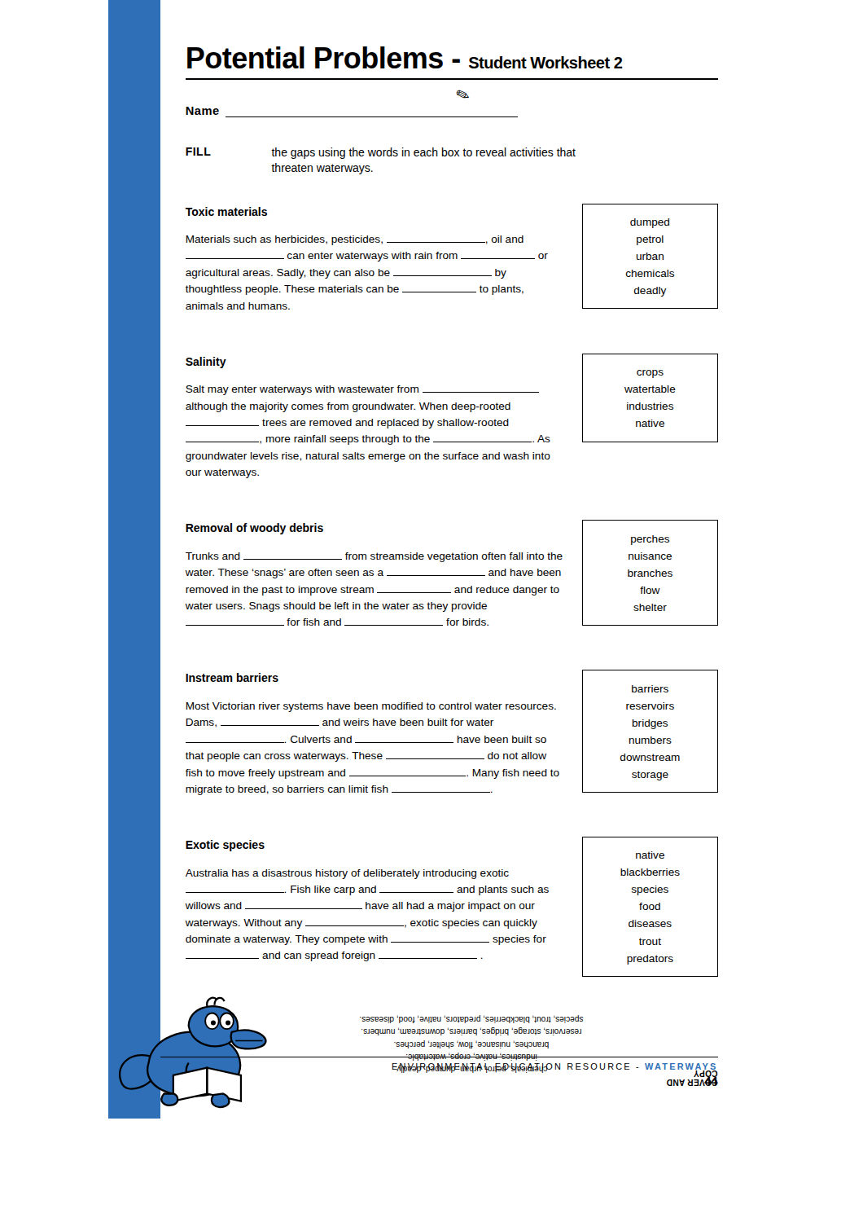Potential Problems - Student Worksheet 2
Name ✎
FILL
the gaps using the words in each box to reveal activities that threaten waterways.
Toxic materials
Materials such as herbicides, pesticides, , oil and can enter waterways with rain from or agricultural areas. Sadly, they can also be by thoughtless people. These materials can be to plants, animals and humans.
dumped
petrol
urban
chemicals
deadly
Salinity
Salt may enter waterways with wastewater from although the majority comes from groundwater. When deep-rooted trees are removed and replaced by shallow-rooted , more rainfall seeps through to the . As groundwater levels rise, natural salts emerge on the surface and wash into our waterways.
crops
watertable
industries
native
Removal of woody debris
Trunks and from streamside vegetation often fall into the water. These ‘snags’ are often seen as a and have been removed in the past to improve stream and reduce danger to water users. Snags should be left in the water as they provide for fish and for birds.
perches
nuisance
branches
flow
shelter
Instream barriers
Most Victorian river systems have been modified to control water resources. Dams, and weirs have been built for water . Culverts and have been built so that people can cross waterways. These do not allow fish to move freely upstream and . Many fish need to migrate to breed, so barriers can limit fish .
barriers
reservoirs
bridges
numbers
downstream
storage
Exotic species
Australia has a disastrous history of deliberately introducing exotic . Fish like carp and and plants such as willows and have all had a major impact on our waterways. Without any , exotic species can quickly dominate a waterway. They compete with species for and can spread foreign .
native
blackberries
species
food
diseases
trout
predators
chemicals, petrol, urban, dumped, deadly.
industries, native, crops, watertable.
branches, nuisance, flow, shelter, perches.
reservoirs, storage, bridges, barriers, downstream, numbers.
species, trout, blackberries, predators, native, food, diseases.
COVER AND COPY
ENVIRONMENTAL EDUCATION RESOURCE - WATERWAYS
44